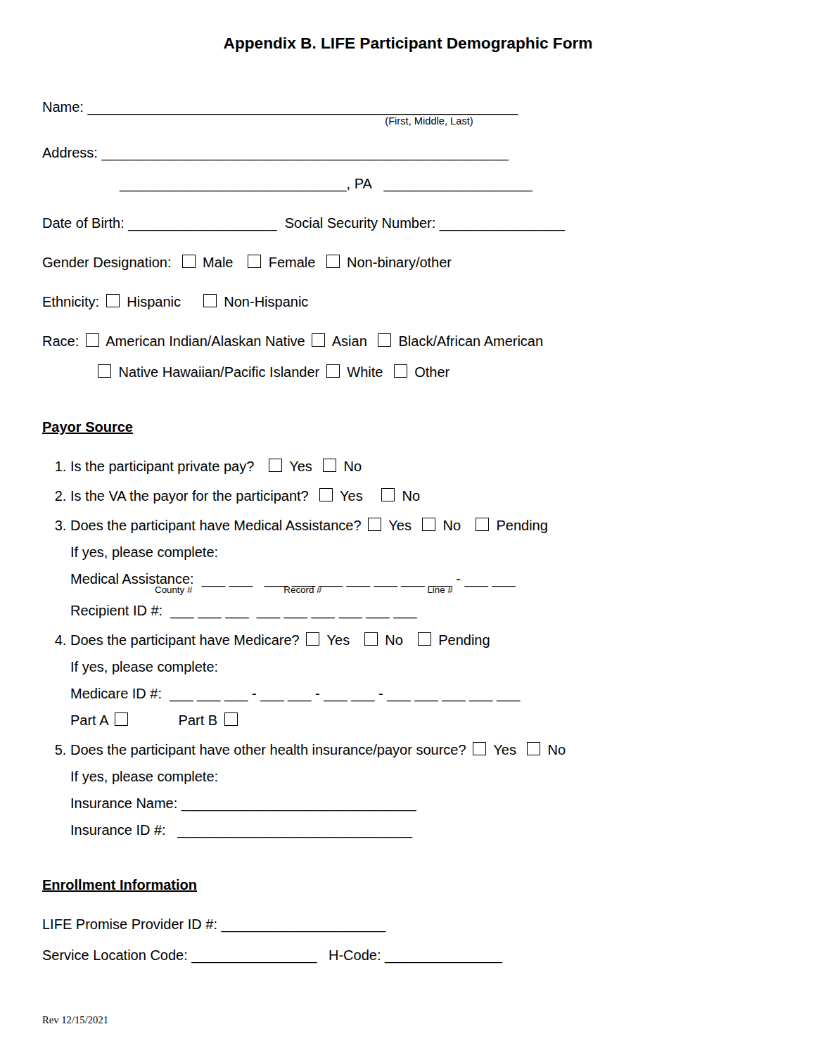Appendix B. LIFE Participant Demographic Form
Name: _______________________________________________________ (First, Middle, Last)
Address: ____________________________________________________
_____________________________, PA ___________________
Date of Birth: ___________________ Social Security Number: ________________
Gender Designation: Male Female Non-binary/other
Ethnicity: Hispanic Non-Hispanic
Race: American Indian/Alaskan Native Asian Black/African American
Native Hawaiian/Pacific Islander White Other
Payor Source
Is the participant private pay? Yes No
Is the VA the payor for the participant? Yes No
Does the participant have Medical Assistance? Yes No Pending
If yes, please complete:
Medical Assistance: ___ ___ ___ ___ ___ ___ ___ ___ ___ - ___ ___
County # Record # Line #
Recipient ID #: ___ ___ ___ ___ ___ ___ ___ ___ ___
Does the participant have Medicare? Yes No Pending
If yes, please complete:
Medicare ID #: ___ ___ ___ - ___ ___ - ___ ___ - ___ ___ ___ ___ ___
Part A Part B
Does the participant have other health insurance/payor source? Yes No
If yes, please complete:
Insurance Name: ______________________________
Insurance ID #: ______________________________
Enrollment Information
LIFE Promise Provider ID #: _____________________
Service Location Code: ________________ H-Code: _______________
Rev 12/15/2021